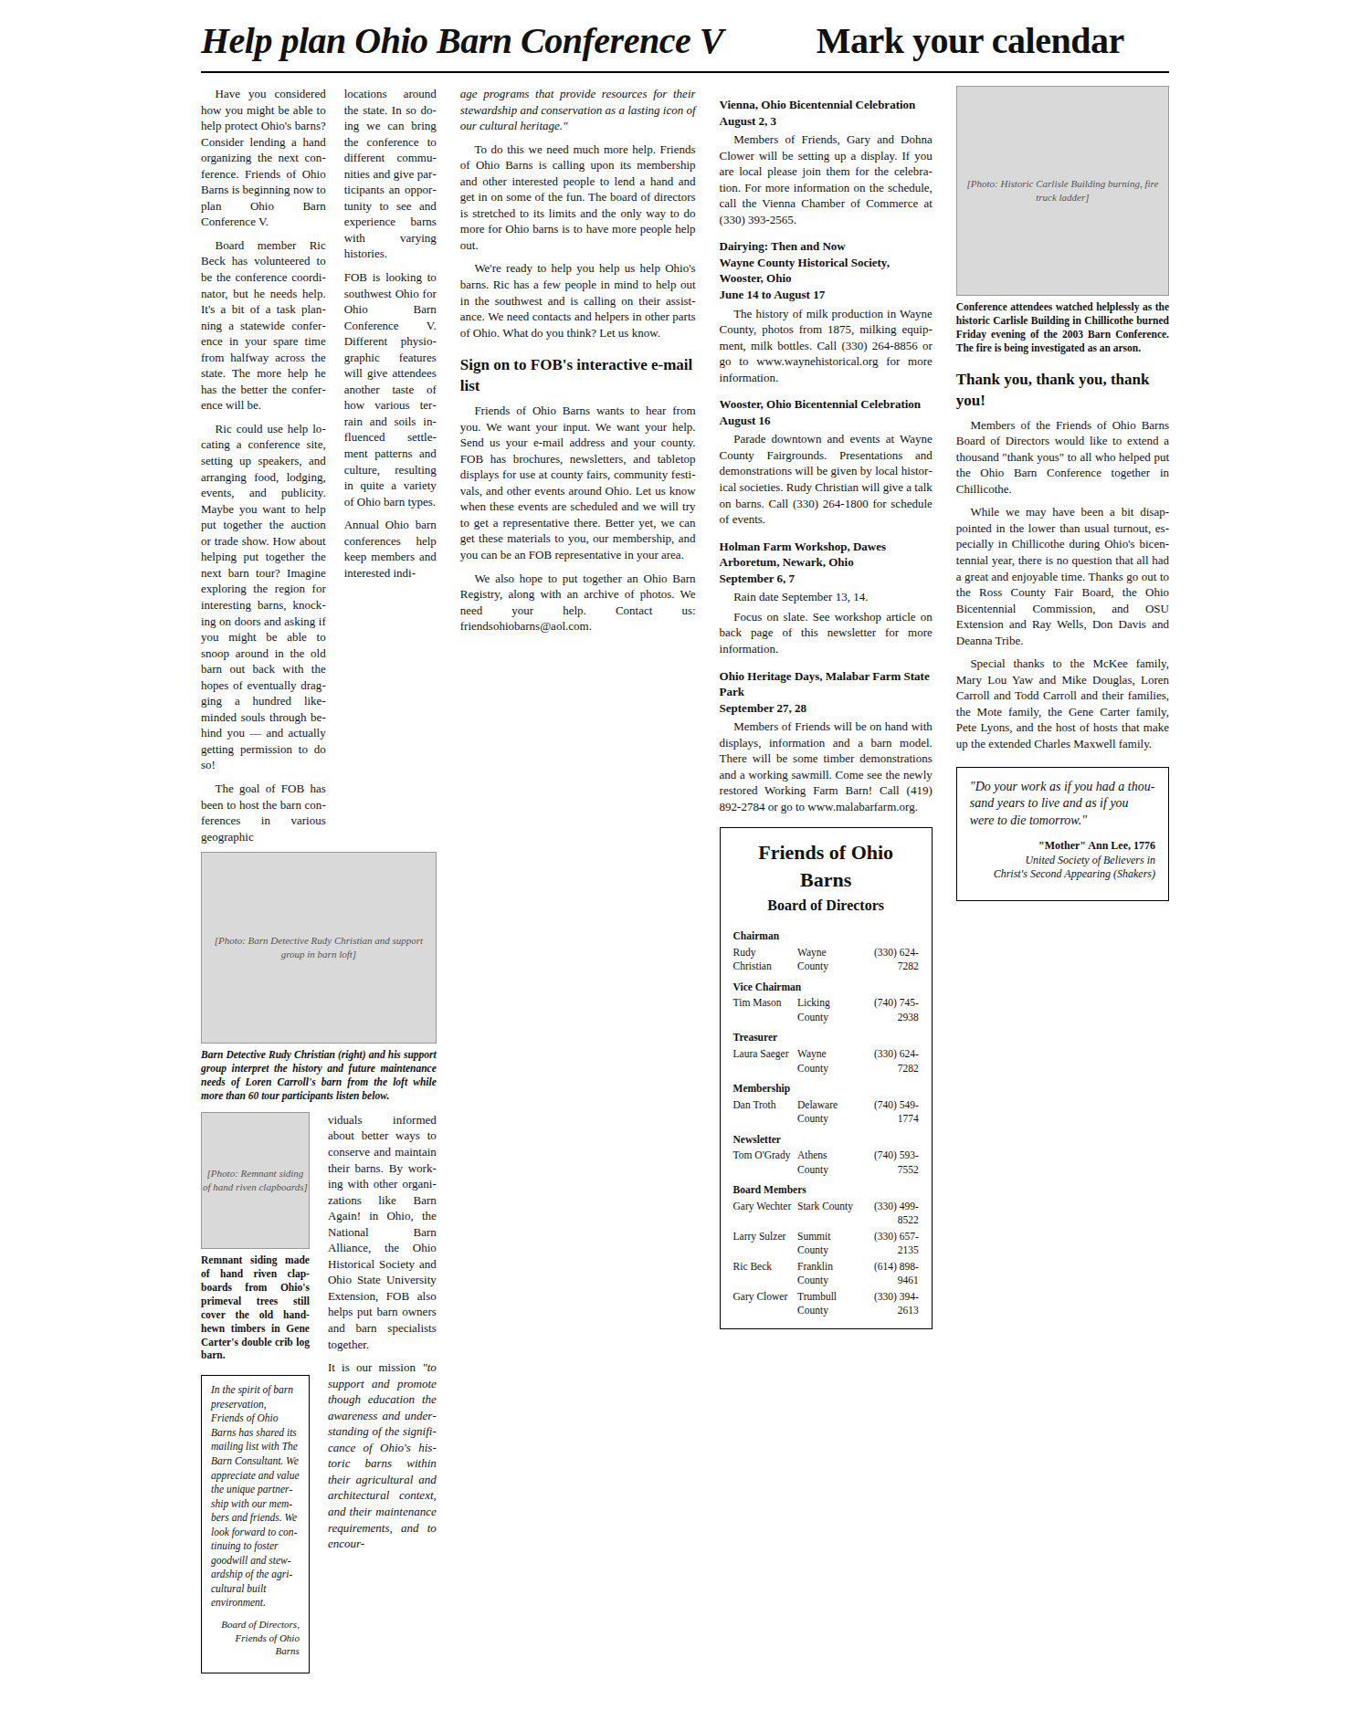Help plan Ohio Barn Conference V
Mark your calendar
Have you considered how you might be able to help protect Ohio's barns? Consider lending a hand organizing the next conference. Friends of Ohio Barns is beginning now to plan Ohio Barn Conference V.
Board member Ric Beck has volunteered to be the conference coordinator, but he needs help. It's a bit of a task planning a statewide conference in your spare time from halfway across the state. The more help he has the better the conference will be.
Ric could use help locating a conference site, setting up speakers, and arranging food, lodging, events, and publicity. Maybe you want to help put together the auction or trade show. How about helping put together the next barn tour? Imagine exploring the region for interesting barns, knocking on doors and asking if you might be able to snoop around in the old barn out back with the hopes of eventually dragging a hundred like-minded souls through behind you — and actually getting permission to do so!
The goal of FOB has been to host the barn conferences in various geographic
locations around the state. In so doing we can bring the conference to different communities and give participants an opportunity to see and experience barns with varying histories.
FOB is looking to southwest Ohio for Ohio Barn Conference V. Different physiographic features will give attendees another taste of how various terrain and soils influenced settlement patterns and culture, resulting in quite a variety of Ohio barn types.
Annual Ohio barn conferences help keep members and interested indi-
[Photo: Barn Detective Rudy Christian and support group in barn loft]
Barn Detective Rudy Christian (right) and his support group interpret the history and future maintenance needs of Loren Carroll's barn from the loft while more than 60 tour participants listen below.
[Photo: Remnant siding of hand riven clapboards]
Remnant siding made of hand riven clapboards from Ohio's primeval trees still cover the old hand-hewn timbers in Gene Carter's double crib log barn.
In the spirit of barn preservation, Friends of Ohio Barns has shared its mailing list with The Barn Consultant. We appreciate and value the unique partnership with our members and friends. We look forward to continuing to foster goodwill and stewardship of the agricultural built environment.
Board of Directors,
Friends of Ohio Barns
viduals informed about better ways to conserve and maintain their barns. By working with other organizations like Barn Again! in Ohio, the National Barn Alliance, the Ohio Historical Society and Ohio State University Extension, FOB also helps put barn owners and barn specialists together.
It is our mission "to support and promote though education the awareness and understanding of the significance of Ohio's historic barns within their agricultural and architectural context, and their maintenance requirements, and to encour-
age programs that provide resources for their stewardship and conservation as a lasting icon of our cultural heritage."
To do this we need much more help. Friends of Ohio Barns is calling upon its membership and other interested people to lend a hand and get in on some of the fun. The board of directors is stretched to its limits and the only way to do more for Ohio barns is to have more people help out.
We're ready to help you help us help Ohio's barns. Ric has a few people in mind to help out in the southwest and is calling on their assistance. We need contacts and helpers in other parts of Ohio. What do you think? Let us know.
Sign on to FOB's interactive e-mail list
Friends of Ohio Barns wants to hear from you. We want your input. We want your help. Send us your e-mail address and your county. FOB has brochures, newsletters, and tabletop displays for use at county fairs, community festivals, and other events around Ohio. Let us know when these events are scheduled and we will try to get a representative there. Better yet, we can get these materials to you, our membership, and you can be an FOB representative in your area.
We also hope to put together an Ohio Barn Registry, along with an archive of photos. We need your help. Contact us: friendsohiobarns@aol.com.
Vienna, Ohio Bicentennial Celebration
August 2, 3
Members of Friends, Gary and Dohna Clower will be setting up a display. If you are local please join them for the celebration. For more information on the schedule, call the Vienna Chamber of Commerce at (330) 393-2565.
Dairying: Then and Now
Wayne County Historical Society, Wooster, Ohio
June 14 to August 17
The history of milk production in Wayne County, photos from 1875, milking equipment, milk bottles. Call (330) 264-8856 or go to www.waynehistorical.org for more information.
Wooster, Ohio Bicentennial Celebration
August 16
Parade downtown and events at Wayne County Fairgrounds. Presentations and demonstrations will be given by local historical societies. Rudy Christian will give a talk on barns. Call (330) 264-1800 for schedule of events.
Holman Farm Workshop, Dawes Arboretum, Newark, Ohio
September 6, 7
Rain date September 13, 14.
Focus on slate. See workshop article on back page of this newsletter for more information.
Ohio Heritage Days, Malabar Farm State Park
September 27, 28
Members of Friends will be on hand with displays, information and a barn model. There will be some timber demonstrations and a working sawmill. Come see the newly restored Working Farm Barn! Call (419) 892-2784 or go to www.malabarfarm.org.
Friends of Ohio Barns
Board of Directors
| Chairman |
| Rudy Christian | Wayne County | (330) 624-7282 |
| Vice Chairman |
| Tim Mason | Licking County | (740) 745-2938 |
| Treasurer |
| Laura Saeger | Wayne County | (330) 624-7282 |
| Membership |
| Dan Troth | Delaware County | (740) 549-1774 |
| Newsletter |
| Tom O'Grady | Athens County | (740) 593-7552 |
| Board Members |
| Gary Wechter | Stark County | (330) 499-8522 |
| Larry Sulzer | Summit County | (330) 657-2135 |
| Ric Beck | Franklin County | (614) 898-9461 |
| Gary Clower | Trumbull County | (330) 394-2613 |
[Photo: Historic Carlisle Building burning, fire truck ladder]
Conference attendees watched helplessly as the historic Carlisle Building in Chillicothe burned Friday evening of the 2003 Barn Conference. The fire is being investigated as an arson.
Thank you, thank you, thank you!
Members of the Friends of Ohio Barns Board of Directors would like to extend a thousand "thank yous" to all who helped put the Ohio Barn Conference together in Chillicothe.
While we may have been a bit disappointed in the lower than usual turnout, especially in Chillicothe during Ohio's bicentennial year, there is no question that all had a great and enjoyable time. Thanks go out to the Ross County Fair Board, the Ohio Bicentennial Commission, and OSU Extension and Ray Wells, Don Davis and Deanna Tribe.
Special thanks to the McKee family, Mary Lou Yaw and Mike Douglas, Loren Carroll and Todd Carroll and their families, the Mote family, the Gene Carter family, Pete Lyons, and the host of hosts that make up the extended Charles Maxwell family.
"Do your work as if you had a thousand years to live and as if you were to die tomorrow."
"Mother" Ann Lee, 1776
United Society of Believers in
Christ's Second Appearing (Shakers)